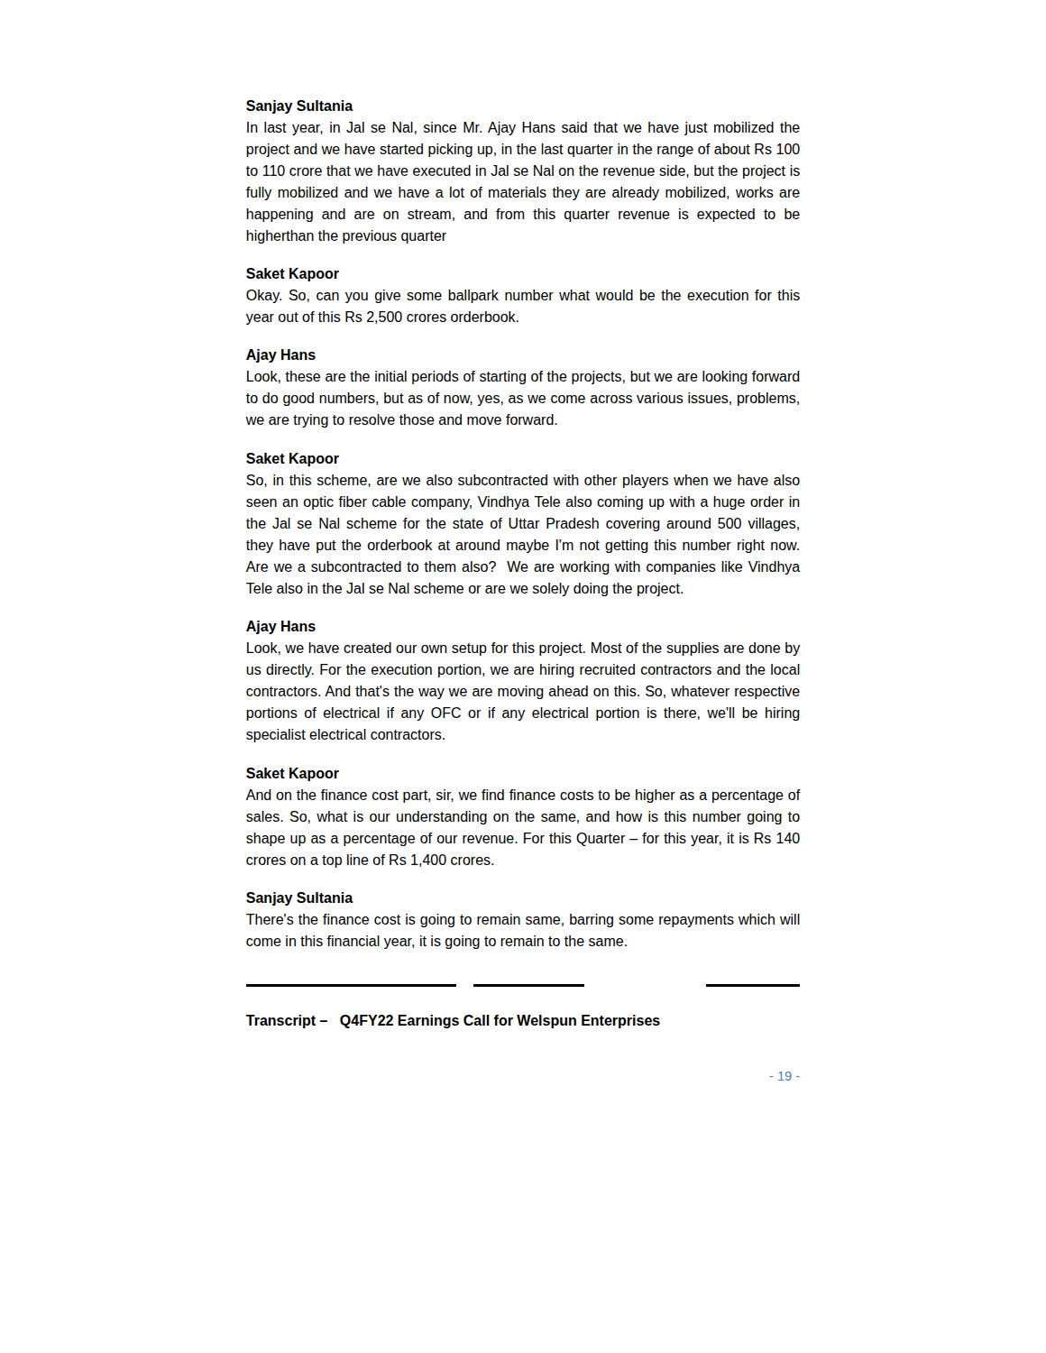Sanjay Sultania
In last year, in Jal se Nal, since Mr. Ajay Hans said that we have just mobilized the project and we have started picking up, in the last quarter in the range of about Rs 100 to 110 crore that we have executed in Jal se Nal on the revenue side, but the project is fully mobilized and we have a lot of materials they are already mobilized, works are happening and are on stream, and from this quarter revenue is expected to be higherthan the previous quarter
Saket Kapoor
Okay. So, can you give some ballpark number what would be the execution for this year out of this Rs 2,500 crores orderbook.
Ajay Hans
Look, these are the initial periods of starting of the projects, but we are looking forward to do good numbers, but as of now, yes, as we come across various issues, problems, we are trying to resolve those and move forward.
Saket Kapoor
So, in this scheme, are we also subcontracted with other players when we have also seen an optic fiber cable company, Vindhya Tele also coming up with a huge order in the Jal se Nal scheme for the state of Uttar Pradesh covering around 500 villages, they have put the orderbook at around maybe I'm not getting this number right now. Are we a subcontracted to them also? We are working with companies like Vindhya Tele also in the Jal se Nal scheme or are we solely doing the project.
Ajay Hans
Look, we have created our own setup for this project. Most of the supplies are done by us directly. For the execution portion, we are hiring recruited contractors and the local contractors. And that's the way we are moving ahead on this. So, whatever respective portions of electrical if any OFC or if any electrical portion is there, we'll be hiring specialist electrical contractors.
Saket Kapoor
And on the finance cost part, sir, we find finance costs to be higher as a percentage of sales. So, what is our understanding on the same, and how is this number going to shape up as a percentage of our revenue. For this Quarter – for this year, it is Rs 140 crores on a top line of Rs 1,400 crores.
Sanjay Sultania
There's the finance cost is going to remain same, barring some repayments which will come in this financial year, it is going to remain to the same.
Transcript – Q4FY22 Earnings Call for Welspun Enterprises
- 19 -